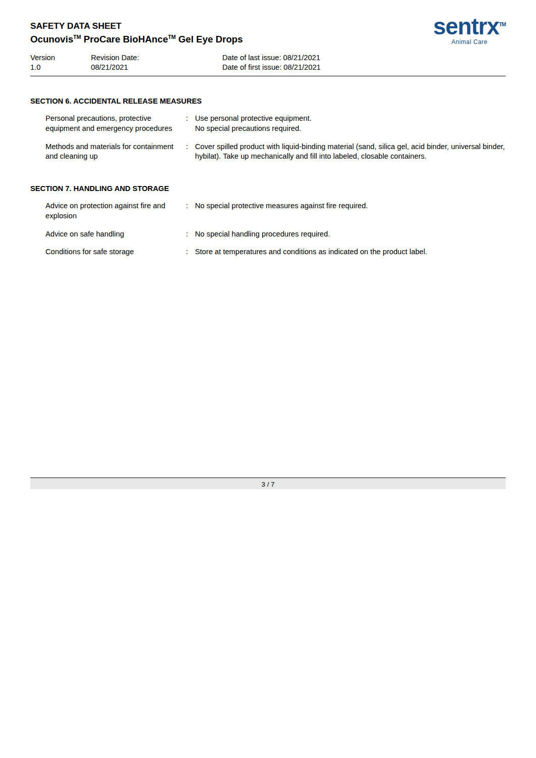sentrxTM
Animal Care
SAFETY DATA SHEET
OcunovisTM ProCare BioHAnceTM Gel Eye Drops
| Version | Revision Date: | Date of last issue: 08/21/2021 |
| 1.0 | 08/21/2021 | Date of first issue: 08/21/2021 |
SECTION 6. ACCIDENTAL RELEASE MEASURES
| Personal precautions, protective equipment and emergency procedures | : | Use personal protective equipment. No special precautions required. |
| Methods and materials for containment and cleaning up | : | Cover spilled product with liquid-binding material (sand, silica gel, acid binder, universal binder, hybilat). Take up mechanically and fill into labeled, closable containers. |
SECTION 7. HANDLING AND STORAGE
| Advice on protection against fire and explosion | : | No special protective measures against fire required. |
| Advice on safe handling | : | No special handling procedures required. |
| Conditions for safe storage | : | Store at temperatures and conditions as indicated on the product label. |
3 / 7